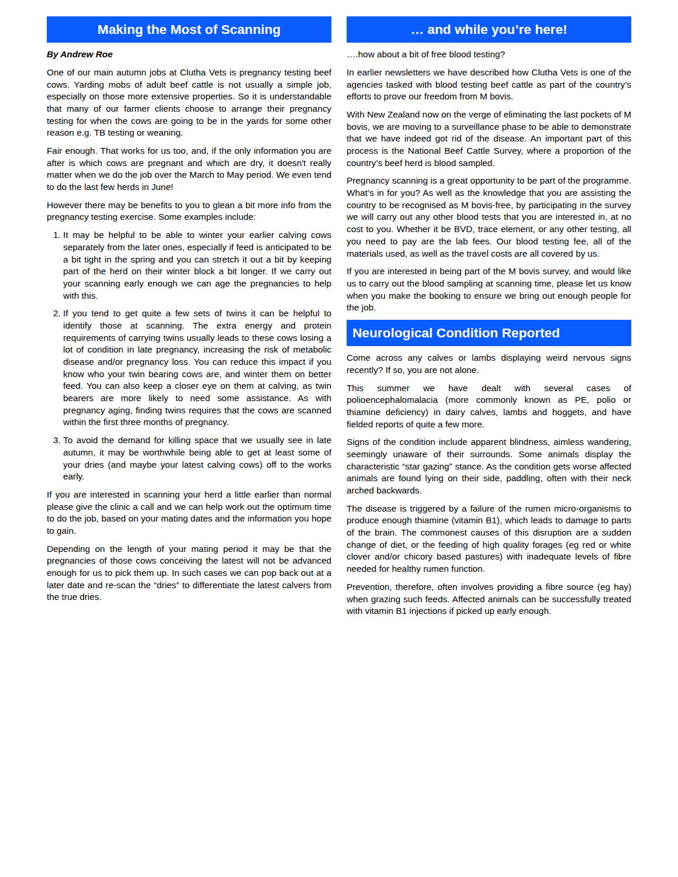Making the Most of Scanning
By Andrew Roe
One of our main autumn jobs at Clutha Vets is pregnancy testing beef cows. Yarding mobs of adult beef cattle is not usually a simple job, especially on those more extensive properties. So it is understandable that many of our farmer clients choose to arrange their pregnancy testing for when the cows are going to be in the yards for some other reason e.g. TB testing or weaning.
Fair enough. That works for us too, and, if the only information you are after is which cows are pregnant and which are dry, it doesn't really matter when we do the job over the March to May period. We even tend to do the last few herds in June!
However there may be benefits to you to glean a bit more info from the pregnancy testing exercise. Some examples include:
It may be helpful to be able to winter your earlier calving cows separately from the later ones, especially if feed is anticipated to be a bit tight in the spring and you can stretch it out a bit by keeping part of the herd on their winter block a bit longer. If we carry out your scanning early enough we can age the pregnancies to help with this.
If you tend to get quite a few sets of twins it can be helpful to identify those at scanning. The extra energy and protein requirements of carrying twins usually leads to these cows losing a lot of condition in late pregnancy, increasing the risk of metabolic disease and/or pregnancy loss. You can reduce this impact if you know who your twin bearing cows are, and winter them on better feed. You can also keep a closer eye on them at calving, as twin bearers are more likely to need some assistance. As with pregnancy aging, finding twins requires that the cows are scanned within the first three months of pregnancy.
To avoid the demand for killing space that we usually see in late autumn, it may be worthwhile being able to get at least some of your dries (and maybe your latest calving cows) off to the works early.
If you are interested in scanning your herd a little earlier than normal please give the clinic a call and we can help work out the optimum time to do the job, based on your mating dates and the information you hope to gain.
Depending on the length of your mating period it may be that the pregnancies of those cows conceiving the latest will not be advanced enough for us to pick them up. In such cases we can pop back out at a later date and re-scan the “dries” to differentiate the latest calvers from the true dries.
… and while you’re here!
….how about a bit of free blood testing?
In earlier newsletters we have described how Clutha Vets is one of the agencies tasked with blood testing beef cattle as part of the country’s efforts to prove our freedom from M bovis.
With New Zealand now on the verge of eliminating the last pockets of M bovis, we are moving to a surveillance phase to be able to demonstrate that we have indeed got rid of the disease. An important part of this process is the National Beef Cattle Survey, where a proportion of the country’s beef herd is blood sampled.
Pregnancy scanning is a great opportunity to be part of the programme. What’s in for you? As well as the knowledge that you are assisting the country to be recognised as M bovis-free, by participating in the survey we will carry out any other blood tests that you are interested in, at no cost to you. Whether it be BVD, trace element, or any other testing, all you need to pay are the lab fees. Our blood testing fee, all of the materials used, as well as the travel costs are all covered by us.
If you are interested in being part of the M bovis survey, and would like us to carry out the blood sampling at scanning time, please let us know when you make the booking to ensure we bring out enough people for the job.
Neurological Condition Reported
Come across any calves or lambs displaying weird nervous signs recently? If so, you are not alone.
This summer we have dealt with several cases of polioencephalomalacia (more commonly known as PE, polio or thiamine deficiency) in dairy calves, lambs and hoggets, and have fielded reports of quite a few more.
Signs of the condition include apparent blindness, aimless wandering, seemingly unaware of their surrounds. Some animals display the characteristic “star gazing” stance. As the condition gets worse affected animals are found lying on their side, paddling, often with their neck arched backwards.
The disease is triggered by a failure of the rumen micro-organisms to produce enough thiamine (vitamin B1), which leads to damage to parts of the brain. The commonest causes of this disruption are a sudden change of diet, or the feeding of high quality forages (eg red or white clover and/or chicory based pastures) with inadequate levels of fibre needed for healthy rumen function.
Prevention, therefore, often involves providing a fibre source (eg hay) when grazing such feeds. Affected animals can be successfully treated with vitamin B1 injections if picked up early enough.